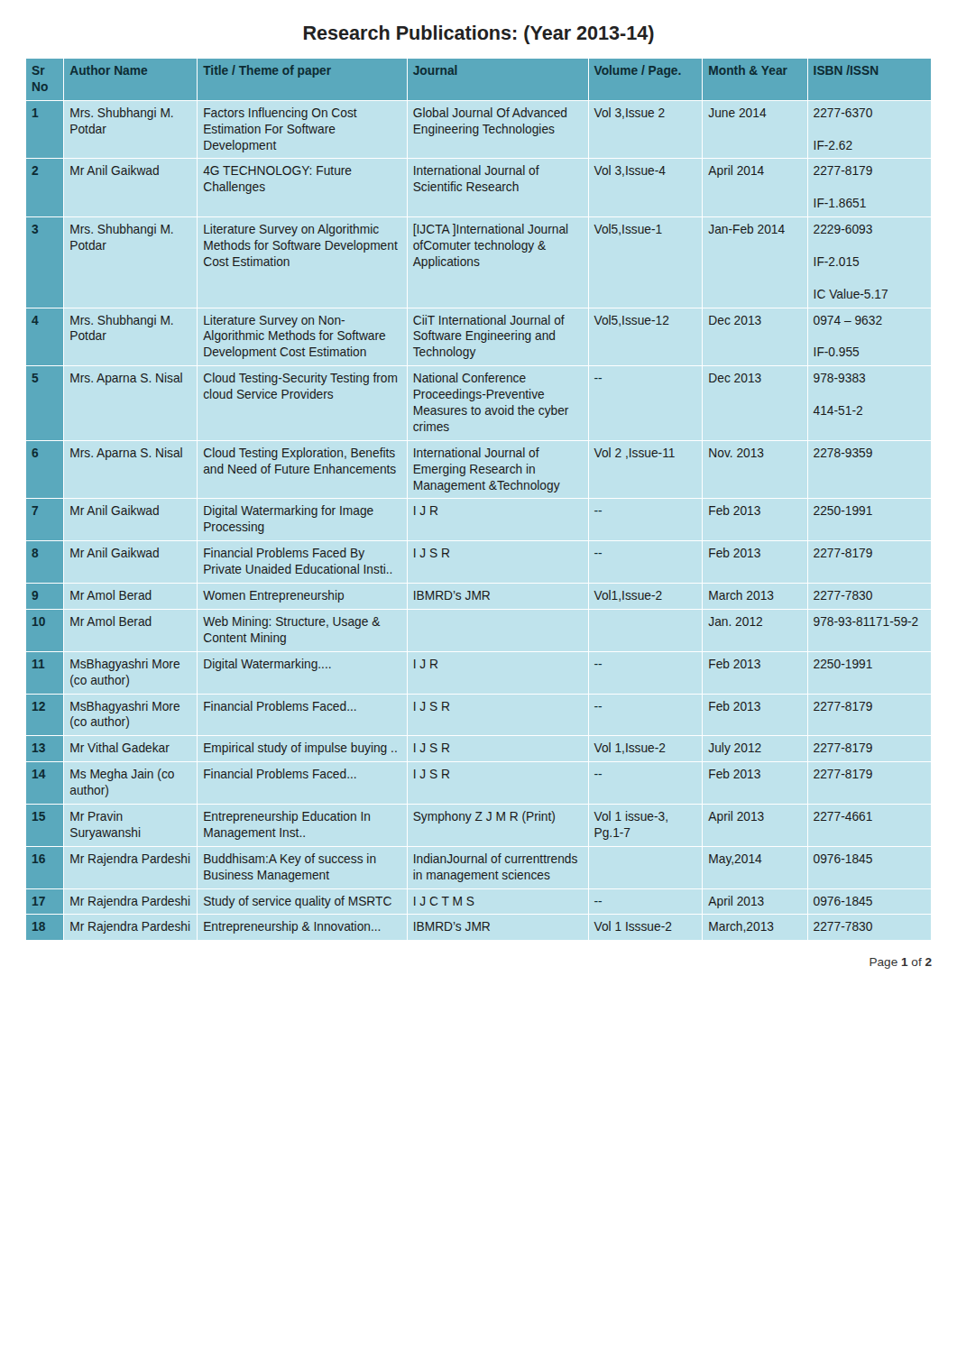Research Publications: (Year 2013-14)
| Sr No | Author Name | Title / Theme of paper | Journal | Volume / Page. | Month & Year | ISBN /ISSN |
| --- | --- | --- | --- | --- | --- | --- |
| 1 | Mrs. Shubhangi M. Potdar | Factors Influencing On Cost Estimation For Software Development | Global Journal Of Advanced Engineering Technologies | Vol 3,Issue 2 | June 2014 | 2277-6370 IF-2.62 |
| 2 | Mr Anil Gaikwad | 4G TECHNOLOGY: Future Challenges | International Journal of Scientific Research | Vol 3,Issue-4 | April 2014 | 2277-8179 IF-1.8651 |
| 3 | Mrs. Shubhangi M. Potdar | Literature Survey on Algorithmic Methods for Software Development Cost Estimation | [IJCTA ]International Journal ofComuter technology & Applications | Vol5,Issue-1 | Jan-Feb 2014 | 2229-6093 IF-2.015 IC Value-5.17 |
| 4 | Mrs. Shubhangi M. Potdar | Literature Survey on Non-Algorithmic Methods for Software Development Cost Estimation | CiiT International Journal of Software Engineering and Technology | Vol5,Issue-12 | Dec 2013 | 0974 – 9632 IF-0.955 |
| 5 | Mrs. Aparna S. Nisal | Cloud Testing-Security Testing from cloud Service Providers | National Conference Proceedings-Preventive Measures to avoid the cyber crimes | -- | Dec 2013 | 978-9383 414-51-2 |
| 6 | Mrs. Aparna S. Nisal | Cloud Testing Exploration, Benefits and Need of Future Enhancements | International Journal of Emerging Research in Management &Technology | Vol 2 ,Issue-11 | Nov. 2013 | 2278-9359 |
| 7 | Mr Anil Gaikwad | Digital Watermarking for Image Processing | I J R | -- | Feb 2013 | 2250-1991 |
| 8 | Mr Anil Gaikwad | Financial Problems Faced By Private Unaided Educational Insti.. | I J S R | -- | Feb 2013 | 2277-8179 |
| 9 | Mr Amol Berad | Women Entrepreneurship | IBMRD’s JMR | Vol1,Issue-2 | March 2013 | 2277-7830 |
| 10 | Mr Amol Berad | Web Mining: Structure, Usage & Content Mining | | | Jan. 2012 | 978-93-81171-59-2 |
| 11 | MsBhagyashri More (co author) | Digital Watermarking.... | I J R | -- | Feb 2013 | 2250-1991 |
| 12 | MsBhagyashri More (co author) | Financial Problems Faced... | I J S R | -- | Feb 2013 | 2277-8179 |
| 13 | Mr Vithal Gadekar | Empirical study of impulse buying .. | I J S R | Vol 1,Issue-2 | July 2012 | 2277-8179 |
| 14 | Ms Megha Jain (co author) | Financial Problems Faced... | I J S R | -- | Feb 2013 | 2277-8179 |
| 15 | Mr Pravin Suryawanshi | Entrepreneurship Education In Management Inst.. | Symphony Z J M R (Print) | Vol 1 issue-3, Pg.1-7 | April 2013 | 2277-4661 |
| 16 | Mr Rajendra Pardeshi | Buddhisam:A Key of success in Business Management | IndianJournal of currenttrends in management sciences | | May,2014 | 0976-1845 |
| 17 | Mr Rajendra Pardeshi | Study of service quality of MSRTC | I J C T M S | -- | April 2013 | 0976-1845 |
| 18 | Mr Rajendra Pardeshi | Entrepreneurship & Innovation... | IBMRD’s JMR | Vol 1 Isssue-2 | March,2013 | 2277-7830 |
Page 1 of 2